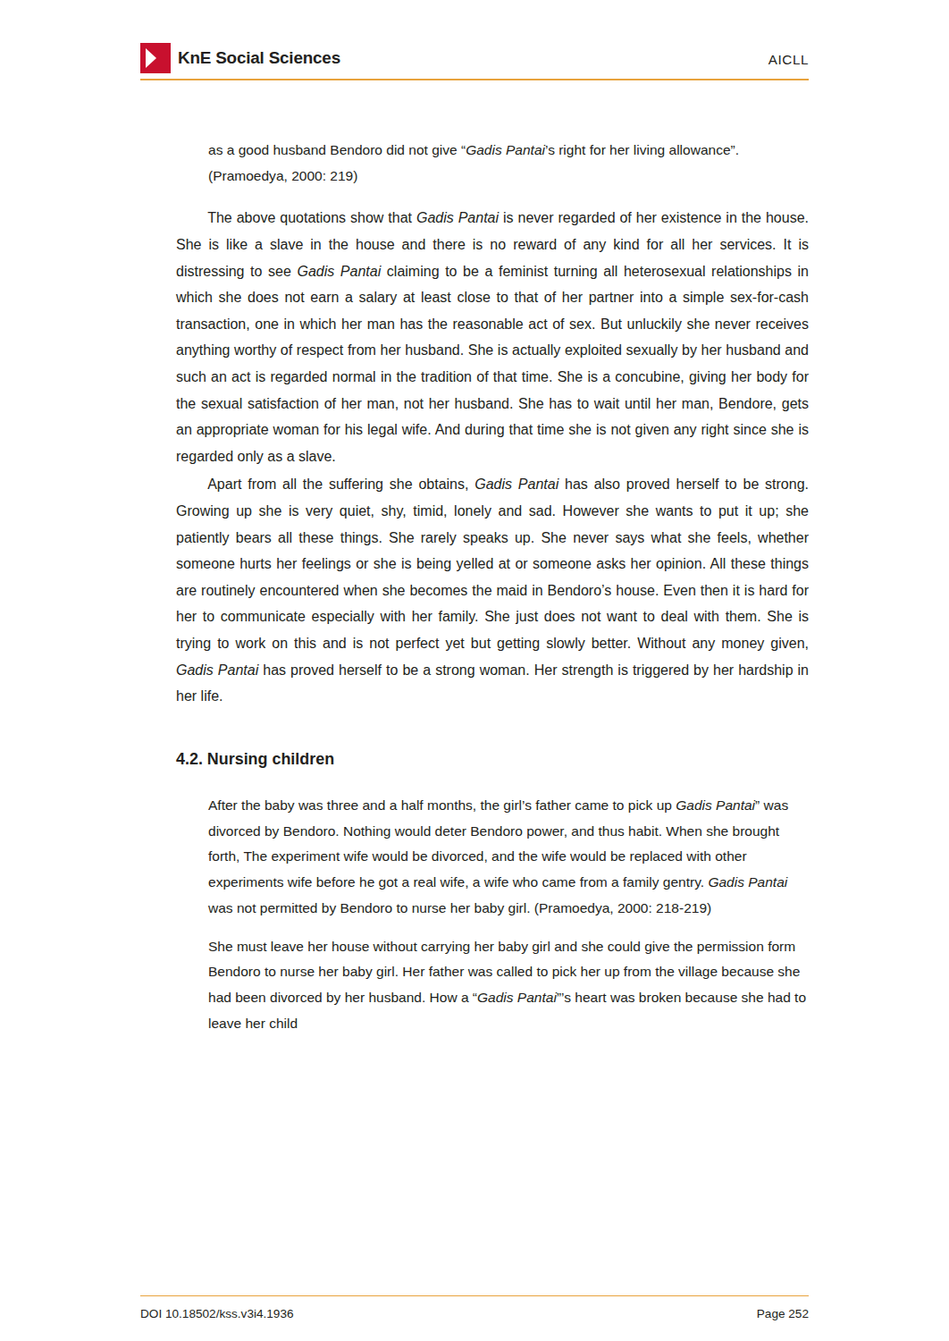KnE Social Sciences
AICLL
as a good husband Bendoro did not give “Gadis Pantai’s right for her living allowance”. (Pramoedya, 2000: 219)
The above quotations show that Gadis Pantai is never regarded of her existence in the house. She is like a slave in the house and there is no reward of any kind for all her services. It is distressing to see Gadis Pantai claiming to be a feminist turning all heterosexual relationships in which she does not earn a salary at least close to that of her partner into a simple sex-for-cash transaction, one in which her man has the reasonable act of sex. But unluckily she never receives anything worthy of respect from her husband. She is actually exploited sexually by her husband and such an act is regarded normal in the tradition of that time. She is a concubine, giving her body for the sexual satisfaction of her man, not her husband. She has to wait until her man, Bendore, gets an appropriate woman for his legal wife. And during that time she is not given any right since she is regarded only as a slave.
Apart from all the suffering she obtains, Gadis Pantai has also proved herself to be strong. Growing up she is very quiet, shy, timid, lonely and sad. However she wants to put it up; she patiently bears all these things. She rarely speaks up. She never says what she feels, whether someone hurts her feelings or she is being yelled at or someone asks her opinion. All these things are routinely encountered when she becomes the maid in Bendoro’s house. Even then it is hard for her to communicate especially with her family. She just does not want to deal with them. She is trying to work on this and is not perfect yet but getting slowly better. Without any money given, Gadis Pantai has proved herself to be a strong woman. Her strength is triggered by her hardship in her life.
4.2. Nursing children
After the baby was three and a half months, the girl’s father came to pick up Gadis Pantai” was divorced by Bendoro. Nothing would deter Bendoro power, and thus habit. When she brought forth, The experiment wife would be divorced, and the wife would be replaced with other experiments wife before he got a real wife, a wife who came from a family gentry. Gadis Pantai was not permitted by Bendoro to nurse her baby girl. (Pramoedya, 2000: 218-219)
She must leave her house without carrying her baby girl and she could give the permission form Bendoro to nurse her baby girl. Her father was called to pick her up from the village because she had been divorced by her husband. How a “Gadis Pantai”’s heart was broken because she had to leave her child
DOI 10.18502/kss.v3i4.1936 Page 252